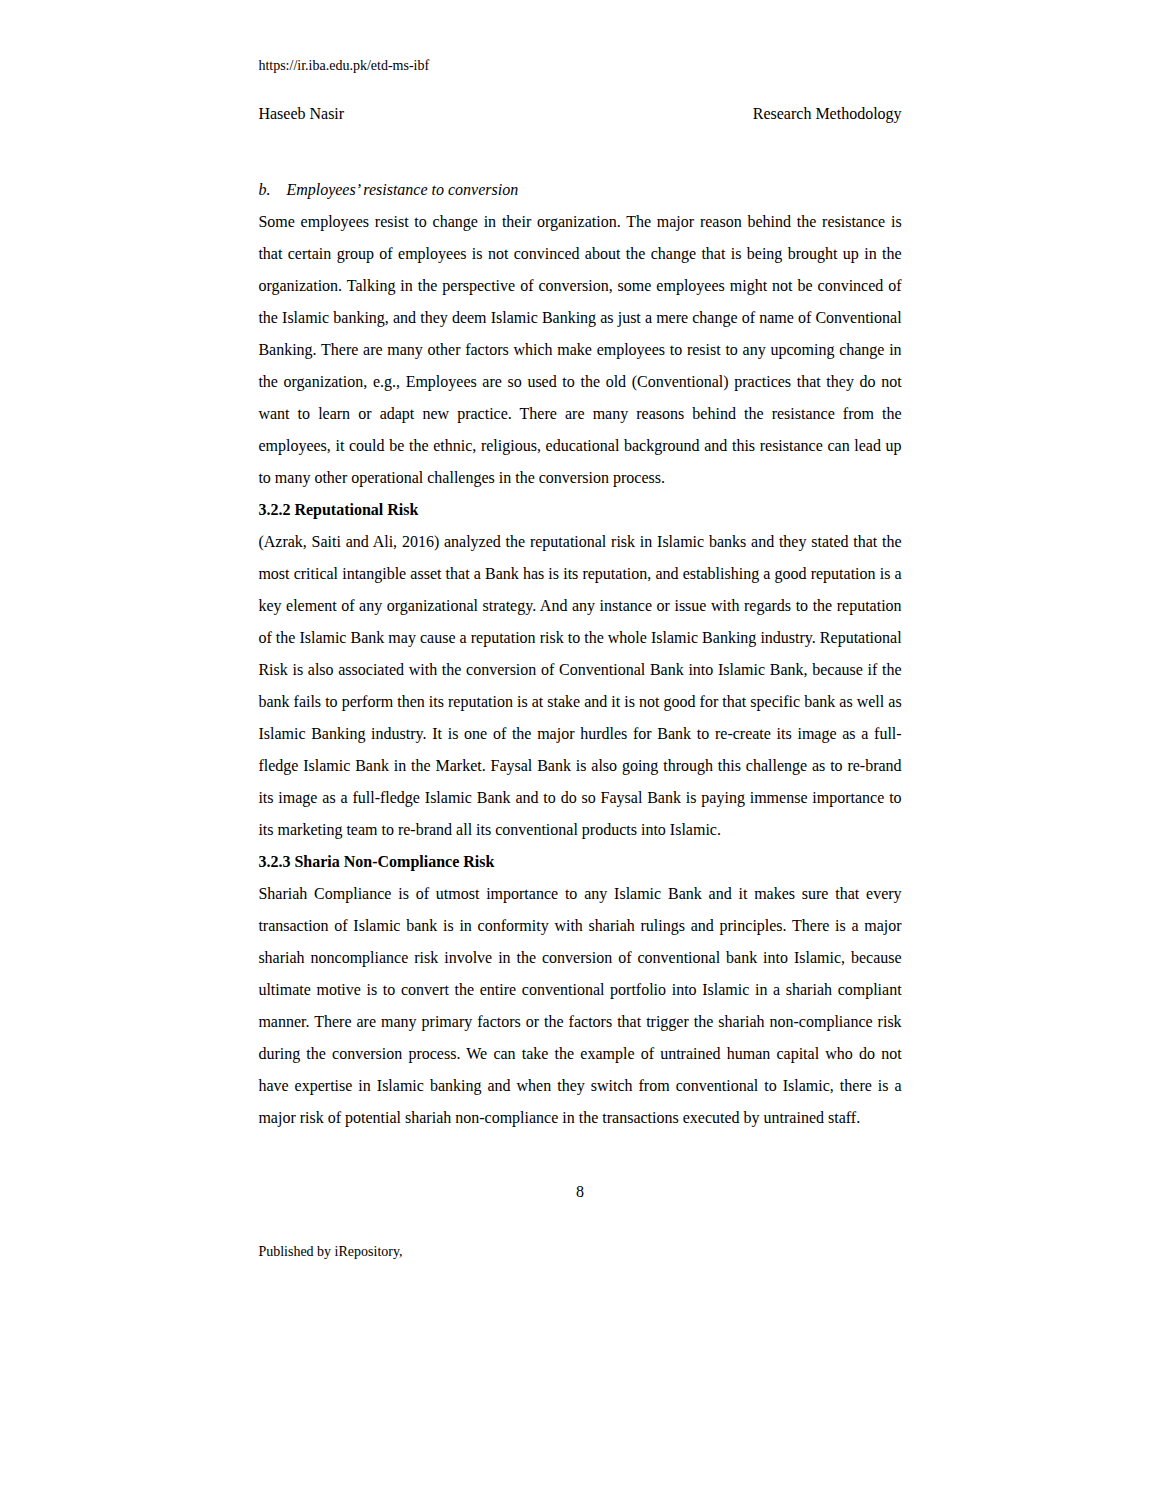https://ir.iba.edu.pk/etd-ms-ibf
Haseeb Nasir
Research Methodology
b. Employees’ resistance to conversion
Some employees resist to change in their organization. The major reason behind the resistance is that certain group of employees is not convinced about the change that is being brought up in the organization. Talking in the perspective of conversion, some employees might not be convinced of the Islamic banking, and they deem Islamic Banking as just a mere change of name of Conventional Banking. There are many other factors which make employees to resist to any upcoming change in the organization, e.g., Employees are so used to the old (Conventional) practices that they do not want to learn or adapt new practice. There are many reasons behind the resistance from the employees, it could be the ethnic, religious, educational background and this resistance can lead up to many other operational challenges in the conversion process.
3.2.2 Reputational Risk
(Azrak, Saiti and Ali, 2016) analyzed the reputational risk in Islamic banks and they stated that the most critical intangible asset that a Bank has is its reputation, and establishing a good reputation is a key element of any organizational strategy. And any instance or issue with regards to the reputation of the Islamic Bank may cause a reputation risk to the whole Islamic Banking industry. Reputational Risk is also associated with the conversion of Conventional Bank into Islamic Bank, because if the bank fails to perform then its reputation is at stake and it is not good for that specific bank as well as Islamic Banking industry. It is one of the major hurdles for Bank to re-create its image as a full-fledge Islamic Bank in the Market. Faysal Bank is also going through this challenge as to re-brand its image as a full-fledge Islamic Bank and to do so Faysal Bank is paying immense importance to its marketing team to re-brand all its conventional products into Islamic.
3.2.3 Sharia Non-Compliance Risk
Shariah Compliance is of utmost importance to any Islamic Bank and it makes sure that every transaction of Islamic bank is in conformity with shariah rulings and principles. There is a major shariah noncompliance risk involve in the conversion of conventional bank into Islamic, because ultimate motive is to convert the entire conventional portfolio into Islamic in a shariah compliant manner. There are many primary factors or the factors that trigger the shariah non-compliance risk during the conversion process. We can take the example of untrained human capital who do not have expertise in Islamic banking and when they switch from conventional to Islamic, there is a major risk of potential shariah non-compliance in the transactions executed by untrained staff.
8
Published by iRepository,